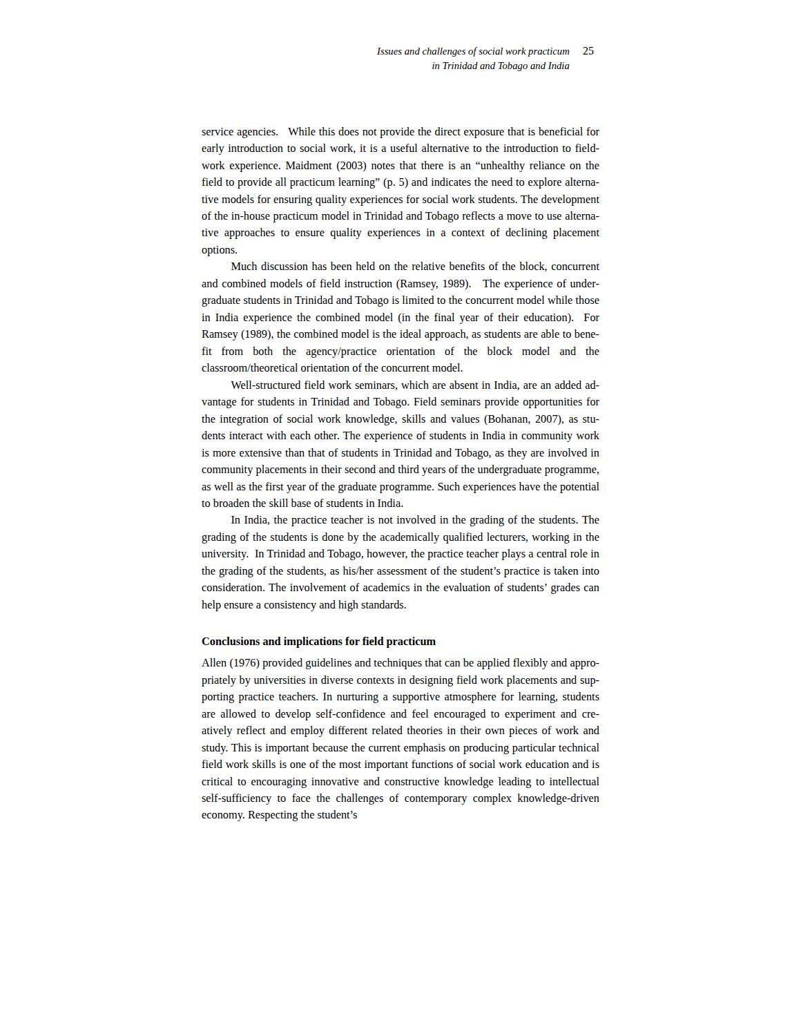Issues and challenges of social work practicum
in Trinidad and Tobago and India
25
service agencies. While this does not provide the direct exposure that is beneficial for early introduction to social work, it is a useful alternative to the introduction to fieldwork experience. Maidment (2003) notes that there is an “unhealthy reliance on the field to provide all practicum learning” (p. 5) and indicates the need to explore alternative models for ensuring quality experiences for social work students. The development of the in-house practicum model in Trinidad and Tobago reflects a move to use alternative approaches to ensure quality experiences in a context of declining placement options.
Much discussion has been held on the relative benefits of the block, concurrent and combined models of field instruction (Ramsey, 1989). The experience of undergraduate students in Trinidad and Tobago is limited to the concurrent model while those in India experience the combined model (in the final year of their education). For Ramsey (1989), the combined model is the ideal approach, as students are able to benefit from both the agency/practice orientation of the block model and the classroom/theoretical orientation of the concurrent model.
Well-structured field work seminars, which are absent in India, are an added advantage for students in Trinidad and Tobago. Field seminars provide opportunities for the integration of social work knowledge, skills and values (Bohanan, 2007), as students interact with each other. The experience of students in India in community work is more extensive than that of students in Trinidad and Tobago, as they are involved in community placements in their second and third years of the undergraduate programme, as well as the first year of the graduate programme. Such experiences have the potential to broaden the skill base of students in India.
In India, the practice teacher is not involved in the grading of the students. The grading of the students is done by the academically qualified lecturers, working in the university. In Trinidad and Tobago, however, the practice teacher plays a central role in the grading of the students, as his/her assessment of the student’s practice is taken into consideration. The involvement of academics in the evaluation of students’ grades can help ensure a consistency and high standards.
Conclusions and implications for field practicum
Allen (1976) provided guidelines and techniques that can be applied flexibly and appropriately by universities in diverse contexts in designing field work placements and supporting practice teachers. In nurturing a supportive atmosphere for learning, students are allowed to develop self-confidence and feel encouraged to experiment and creatively reflect and employ different related theories in their own pieces of work and study. This is important because the current emphasis on producing particular technical field work skills is one of the most important functions of social work education and is critical to encouraging innovative and constructive knowledge leading to intellectual self-sufficiency to face the challenges of contemporary complex knowledge-driven economy. Respecting the student’s